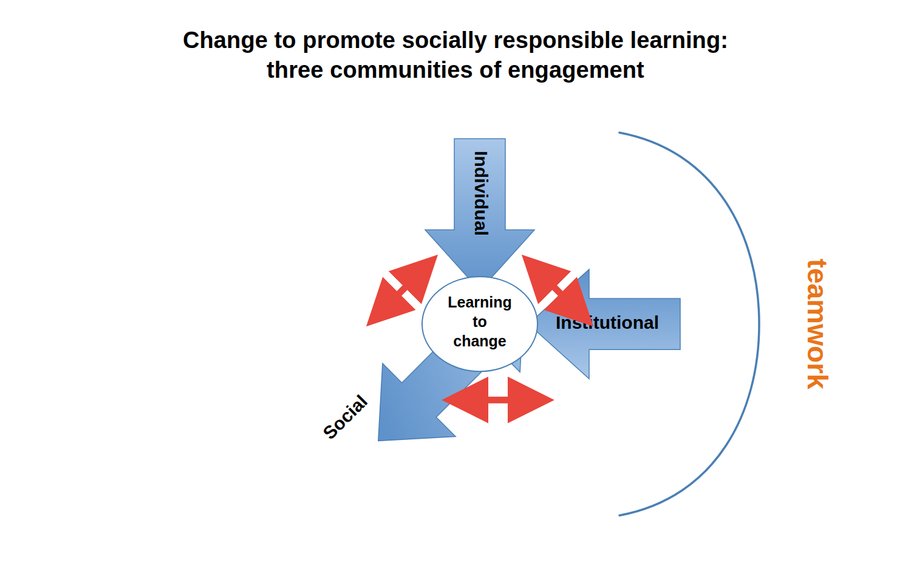Change to promote socially responsible learning:
three communities of engagement
Diagram: three large blue arrows labelled Individual, Institutional and Social point inward toward a central circle labelled “Learning to change”. Double-headed red arrows connect each pair of the three communities. A curved brace on the right spans the diagram and is labelled “teamwork”.
Individual Institutional Social Learning to change teamwork